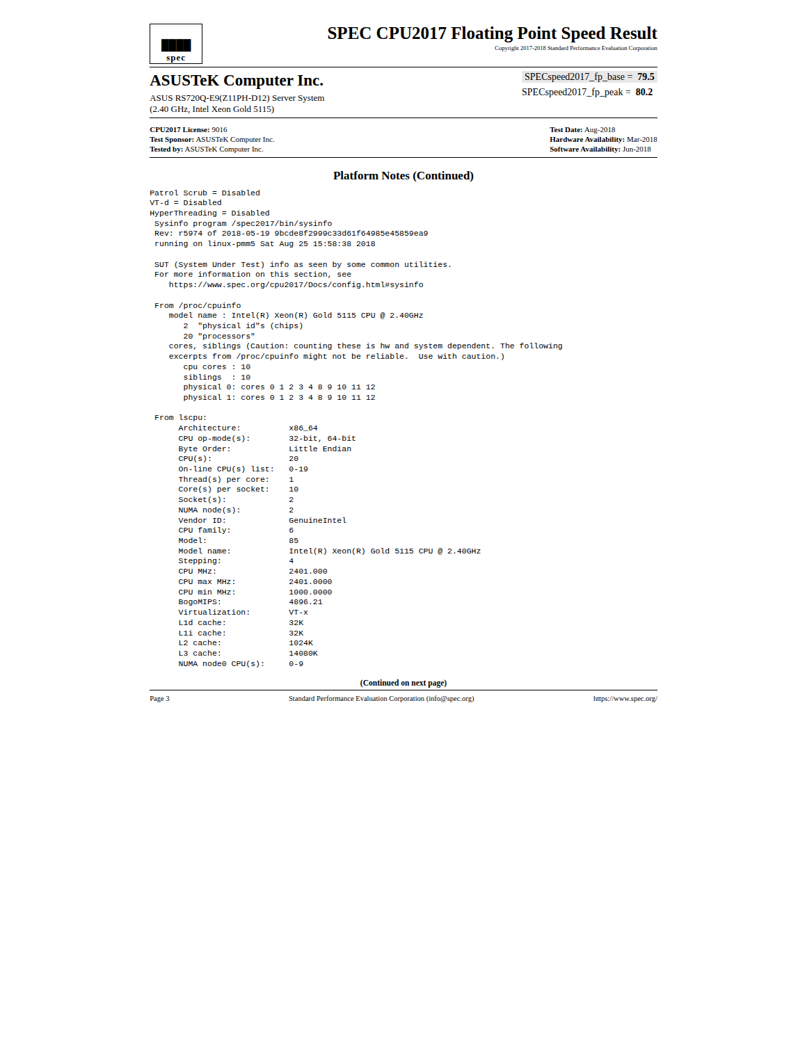████
spec
SPEC CPU2017 Floating Point Speed Result
Copyright 2017-2018 Standard Performance Evaluation Corporation
ASUSTeK Computer Inc.
ASUS RS720Q-E9(Z11PH-D12) Server System
(2.40 GHz, Intel Xeon Gold 5115)
SPECspeed2017_fp_base = 79.5
SPECspeed2017_fp_peak = 80.2
CPU2017 License: 9016
Test Sponsor: ASUSTeK Computer Inc.
Tested by: ASUSTeK Computer Inc.
Test Date: Aug-2018
Hardware Availability: Mar-2018
Software Availability: Jun-2018
Platform Notes (Continued)
Patrol Scrub = Disabled
VT-d = Disabled
HyperThreading = Disabled
 Sysinfo program /spec2017/bin/sysinfo
 Rev: r5974 of 2018-05-19 9bcde8f2999c33d61f64985e45859ea9
 running on linux-pmm5 Sat Aug 25 15:58:38 2018

 SUT (System Under Test) info as seen by some common utilities.
 For more information on this section, see
    https://www.spec.org/cpu2017/Docs/config.html#sysinfo

 From /proc/cpuinfo
    model name : Intel(R) Xeon(R) Gold 5115 CPU @ 2.40GHz
       2  "physical id"s (chips)
       20 "processors"
    cores, siblings (Caution: counting these is hw and system dependent. The following
    excerpts from /proc/cpuinfo might not be reliable.  Use with caution.)
       cpu cores : 10
       siblings  : 10
       physical 0: cores 0 1 2 3 4 8 9 10 11 12
       physical 1: cores 0 1 2 3 4 8 9 10 11 12

 From lscpu:
      Architecture:          x86_64
      CPU op-mode(s):        32-bit, 64-bit
      Byte Order:            Little Endian
      CPU(s):                20
      On-line CPU(s) list:   0-19
      Thread(s) per core:    1
      Core(s) per socket:    10
      Socket(s):             2
      NUMA node(s):          2
      Vendor ID:             GenuineIntel
      CPU family:            6
      Model:                 85
      Model name:            Intel(R) Xeon(R) Gold 5115 CPU @ 2.40GHz
      Stepping:              4
      CPU MHz:               2401.000
      CPU max MHz:           2401.0000
      CPU min MHz:           1000.0000
      BogoMIPS:              4896.21
      Virtualization:        VT-x
      L1d cache:             32K
      L1i cache:             32K
      L2 cache:              1024K
      L3 cache:              14080K
      NUMA node0 CPU(s):     0-9
(Continued on next page)
Page 3
Standard Performance Evaluation Corporation (info@spec.org)
https://www.spec.org/